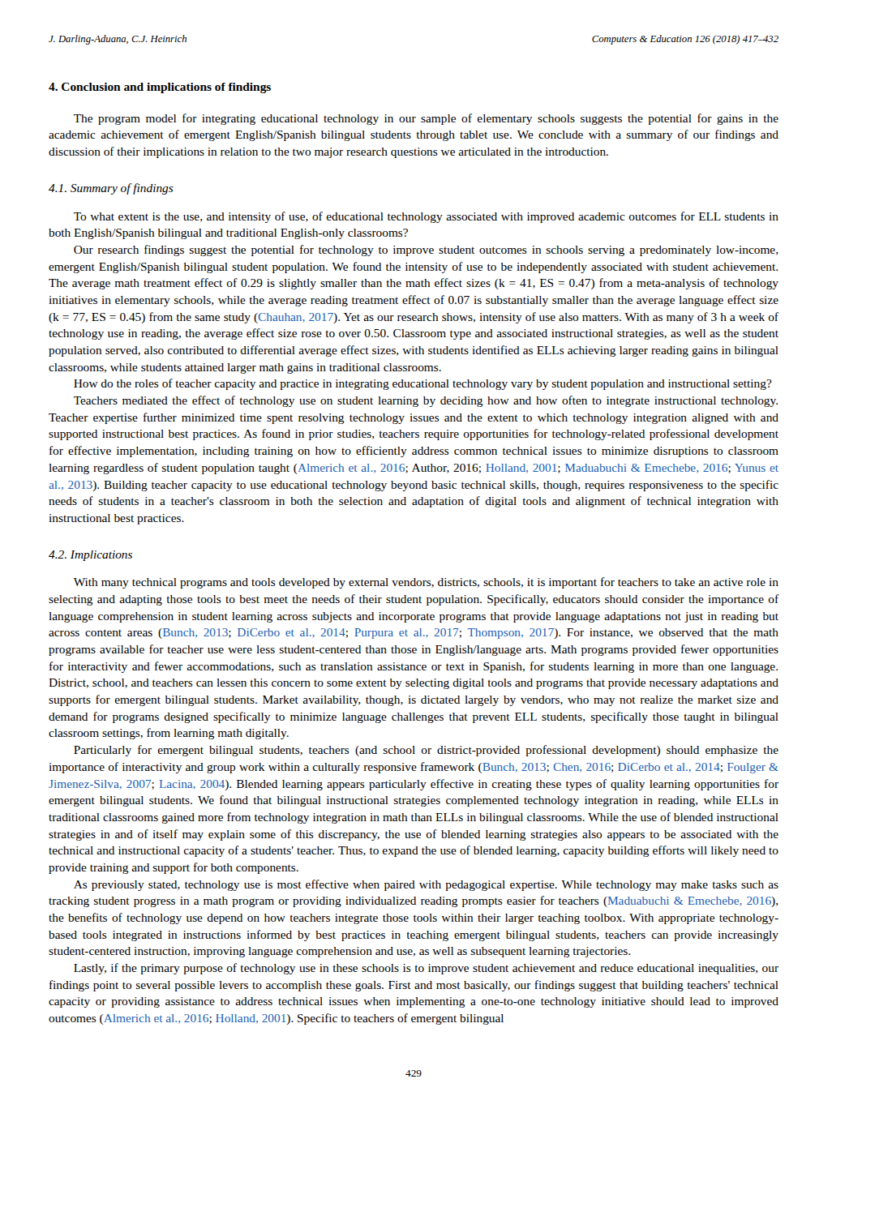J. Darling-Aduana, C.J. Heinrich
Computers & Education 126 (2018) 417–432
4. Conclusion and implications of findings
The program model for integrating educational technology in our sample of elementary schools suggests the potential for gains in the academic achievement of emergent English/Spanish bilingual students through tablet use. We conclude with a summary of our findings and discussion of their implications in relation to the two major research questions we articulated in the introduction.
4.1. Summary of findings
To what extent is the use, and intensity of use, of educational technology associated with improved academic outcomes for ELL students in both English/Spanish bilingual and traditional English-only classrooms?
Our research findings suggest the potential for technology to improve student outcomes in schools serving a predominately low-income, emergent English/Spanish bilingual student population. We found the intensity of use to be independently associated with student achievement. The average math treatment effect of 0.29 is slightly smaller than the math effect sizes (k = 41, ES = 0.47) from a meta-analysis of technology initiatives in elementary schools, while the average reading treatment effect of 0.07 is substantially smaller than the average language effect size (k = 77, ES = 0.45) from the same study (Chauhan, 2017). Yet as our research shows, intensity of use also matters. With as many of 3 h a week of technology use in reading, the average effect size rose to over 0.50. Classroom type and associated instructional strategies, as well as the student population served, also contributed to differential average effect sizes, with students identified as ELLs achieving larger reading gains in bilingual classrooms, while students attained larger math gains in traditional classrooms.
How do the roles of teacher capacity and practice in integrating educational technology vary by student population and instructional setting?
Teachers mediated the effect of technology use on student learning by deciding how and how often to integrate instructional technology. Teacher expertise further minimized time spent resolving technology issues and the extent to which technology integration aligned with and supported instructional best practices. As found in prior studies, teachers require opportunities for technology-related professional development for effective implementation, including training on how to efficiently address common technical issues to minimize disruptions to classroom learning regardless of student population taught (Almerich et al., 2016; Author, 2016; Holland, 2001; Maduabuchi & Emechebe, 2016; Yunus et al., 2013). Building teacher capacity to use educational technology beyond basic technical skills, though, requires responsiveness to the specific needs of students in a teacher's classroom in both the selection and adaptation of digital tools and alignment of technical integration with instructional best practices.
4.2. Implications
With many technical programs and tools developed by external vendors, districts, schools, it is important for teachers to take an active role in selecting and adapting those tools to best meet the needs of their student population. Specifically, educators should consider the importance of language comprehension in student learning across subjects and incorporate programs that provide language adaptations not just in reading but across content areas (Bunch, 2013; DiCerbo et al., 2014; Purpura et al., 2017; Thompson, 2017). For instance, we observed that the math programs available for teacher use were less student-centered than those in English/language arts. Math programs provided fewer opportunities for interactivity and fewer accommodations, such as translation assistance or text in Spanish, for students learning in more than one language. District, school, and teachers can lessen this concern to some extent by selecting digital tools and programs that provide necessary adaptations and supports for emergent bilingual students. Market availability, though, is dictated largely by vendors, who may not realize the market size and demand for programs designed specifically to minimize language challenges that prevent ELL students, specifically those taught in bilingual classroom settings, from learning math digitally.
Particularly for emergent bilingual students, teachers (and school or district-provided professional development) should emphasize the importance of interactivity and group work within a culturally responsive framework (Bunch, 2013; Chen, 2016; DiCerbo et al., 2014; Foulger & Jimenez-Silva, 2007; Lacina, 2004). Blended learning appears particularly effective in creating these types of quality learning opportunities for emergent bilingual students. We found that bilingual instructional strategies complemented technology integration in reading, while ELLs in traditional classrooms gained more from technology integration in math than ELLs in bilingual classrooms. While the use of blended instructional strategies in and of itself may explain some of this discrepancy, the use of blended learning strategies also appears to be associated with the technical and instructional capacity of a students' teacher. Thus, to expand the use of blended learning, capacity building efforts will likely need to provide training and support for both components.
As previously stated, technology use is most effective when paired with pedagogical expertise. While technology may make tasks such as tracking student progress in a math program or providing individualized reading prompts easier for teachers (Maduabuchi & Emechebe, 2016), the benefits of technology use depend on how teachers integrate those tools within their larger teaching toolbox. With appropriate technology-based tools integrated in instructions informed by best practices in teaching emergent bilingual students, teachers can provide increasingly student-centered instruction, improving language comprehension and use, as well as subsequent learning trajectories.
Lastly, if the primary purpose of technology use in these schools is to improve student achievement and reduce educational inequalities, our findings point to several possible levers to accomplish these goals. First and most basically, our findings suggest that building teachers' technical capacity or providing assistance to address technical issues when implementing a one-to-one technology initiative should lead to improved outcomes (Almerich et al., 2016; Holland, 2001). Specific to teachers of emergent bilingual
429